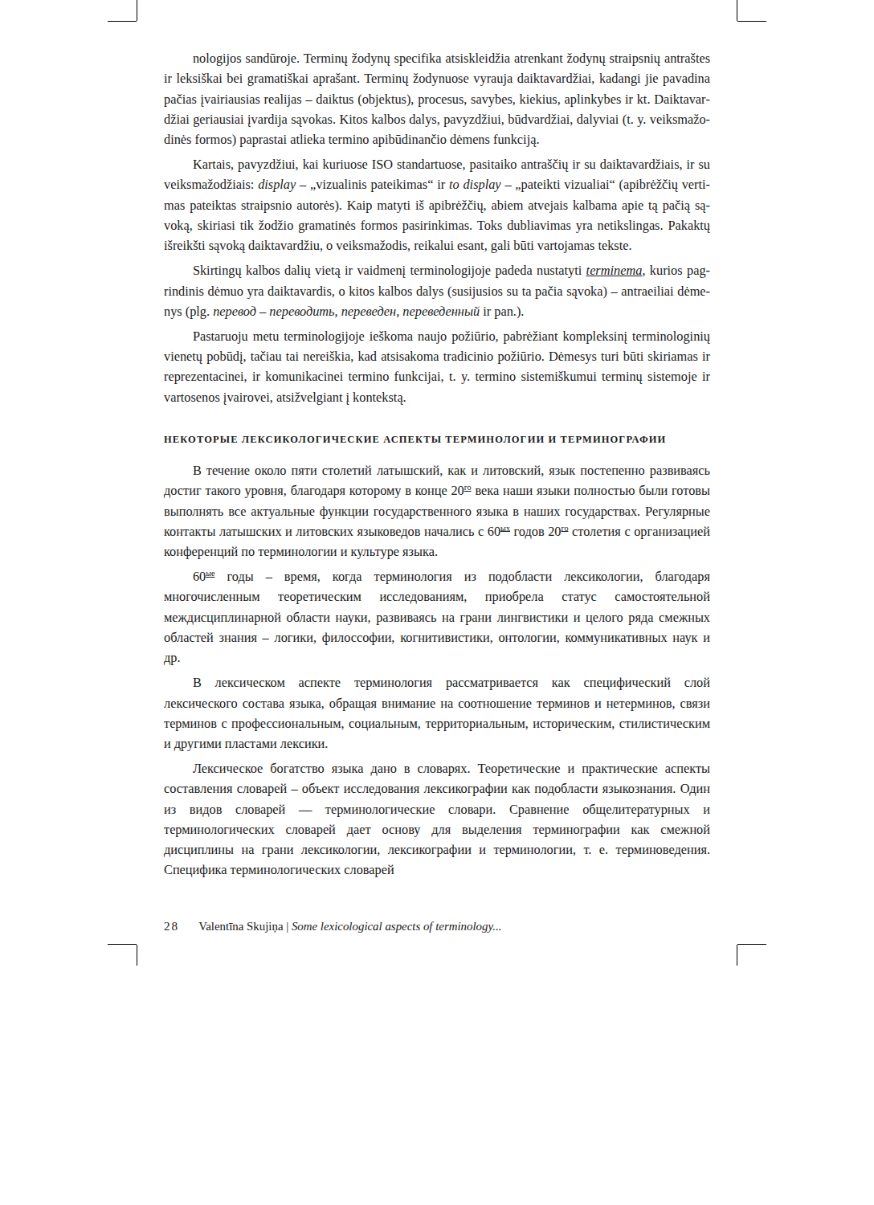nologijos sandūroje. Terminų žodynų specifika atsiskleidžia atrenkant žodynų straipsnių antraštes ir leksiškai bei gramatiškai aprašant. Terminų žodynuose vyrauja daiktavardžiai, kadangi jie pavadina pačias įvairiausias realijas – daiktus (objektus), procesus, savybes, kiekius, aplinkybes ir kt. Daiktavardžiai geriausiai įvardija sąvokas. Kitos kalbos dalys, pavyzdžiui, būdvardžiai, dalyviai (t. y. veiksmažodinės formos) paprastai atlieka termino apibūdinančio dėmens funkciją.
Kartais, pavyzdžiui, kai kuriuose ISO standartuose, pasitaiko antraščių ir su daiktavardžiais, ir su veiksmažodžiais: display – „vizualinis pateikimas“ ir to display – „pateikti vizualiai“ (apibrėžčių vertimas pateiktas straipsnio autorės). Kaip matyti iš apibrėžčių, abiem atvejais kalbama apie tą pačią sąvoką, skiriasi tik žodžio gramatinės formos pasirinkimas. Toks dubliavimas yra netikslingas. Pakaktų išreikšti sąvoką daiktavardžiu, o veiksmažodis, reikalui esant, gali būti vartojamas tekste.
Skirtingų kalbos dalių vietą ir vaidmenį terminologijoje padeda nustatyti terminema, kurios pagrindinis dėmuo yra daiktavardis, o kitos kalbos dalys (susijusios su ta pačia sąvoka) – antraeiliai dėmenys (plg. перевод – переводить, переведен, переведенный ir pan.).
Pastaruoju metu terminologijoje ieškoma naujo požiūrio, pabrėžiant kompleksinį terminologinių vienetų pobūdį, tačiau tai nereiškia, kad atsisakoma tradicinio požiūrio. Dėmesys turi būti skiriamas ir reprezentacinei, ir komunikacinei termino funkcijai, t. y. termino sistemiškumui terminų sistemoje ir vartosenos įvairovei, atsižvelgiant į kontekstą.
Некоторые лексикологические аспекты терминологии и терминографии
В течение около пяти столетий латышский, как и литовский, язык постепенно развиваясь достиг такого уровня, благодаря которому в конце 20го века наши языки полностью были готовы выполнять все актуальные функции государственного языка в наших государствах. Регулярные контакты латышских и литовских языковедов начались с 60ых годов 20го столетия с организацией конференций по терминологии и культуре языка.
60ые годы – время, когда терминология из подобласти лексикологии, благодаря многочисленным теоретическим исследованиям, приобрела статус самостоятельной междисциплинарной области науки, развиваясь на грани лингвистики и целого ряда смежных областей знания – логики, филоссофии, когнитивистики, онтологии, коммуникативных наук и др.
В лексическом аспекте терминология рассматривается как специфический слой лексического состава языка, обращая внимание на соотношение терминов и нетерминов, связи терминов с профессиональным, социальным, территориальным, историческим, стилистическим и другими пластами лексики.
Лексическое богатство языка дано в словарях. Теоретические и практические аспекты составления словарей – объект исследования лексикографии как подобласти языкознания. Один из видов словарей — терминологические словари. Сравнение общелитературных и терминологических словарей дает основу для выделения терминографии как смежной дисциплины на грани лексикологии, лексикографии и терминологии, т. е. терминоведения. Специфика терминологических словарей
28 Valentīna Skujiņa | Some lexicological aspects of terminology...